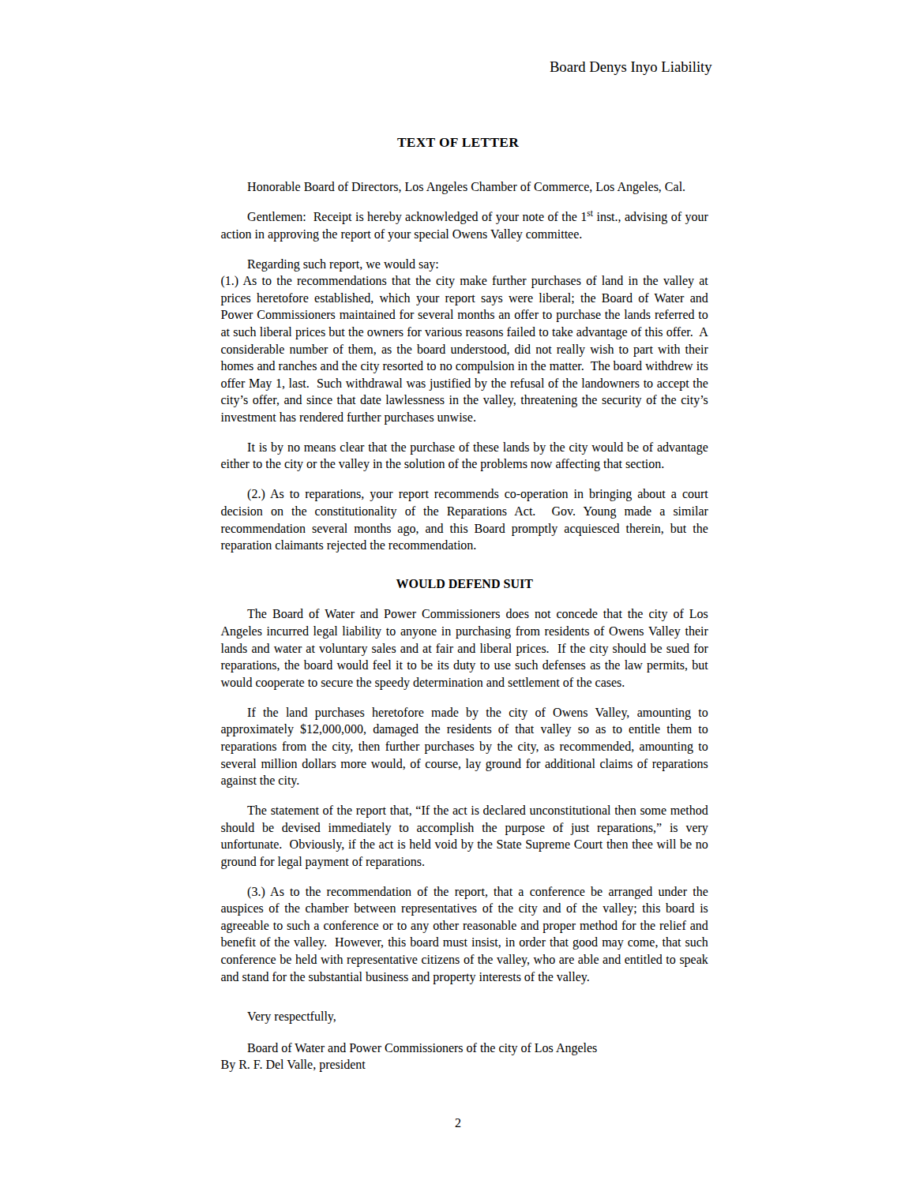Board Denys Inyo Liability
TEXT OF LETTER
Honorable Board of Directors, Los Angeles Chamber of Commerce, Los Angeles, Cal.
Gentlemen: Receipt is hereby acknowledged of your note of the 1st inst., advising of your action in approving the report of your special Owens Valley committee.
Regarding such report, we would say:
(1.) As to the recommendations that the city make further purchases of land in the valley at prices heretofore established, which your report says were liberal; the Board of Water and Power Commissioners maintained for several months an offer to purchase the lands referred to at such liberal prices but the owners for various reasons failed to take advantage of this offer. A considerable number of them, as the board understood, did not really wish to part with their homes and ranches and the city resorted to no compulsion in the matter. The board withdrew its offer May 1, last. Such withdrawal was justified by the refusal of the landowners to accept the city’s offer, and since that date lawlessness in the valley, threatening the security of the city’s investment has rendered further purchases unwise.
It is by no means clear that the purchase of these lands by the city would be of advantage either to the city or the valley in the solution of the problems now affecting that section.
(2.) As to reparations, your report recommends co-operation in bringing about a court decision on the constitutionality of the Reparations Act. Gov. Young made a similar recommendation several months ago, and this Board promptly acquiesced therein, but the reparation claimants rejected the recommendation.
WOULD DEFEND SUIT
The Board of Water and Power Commissioners does not concede that the city of Los Angeles incurred legal liability to anyone in purchasing from residents of Owens Valley their lands and water at voluntary sales and at fair and liberal prices. If the city should be sued for reparations, the board would feel it to be its duty to use such defenses as the law permits, but would cooperate to secure the speedy determination and settlement of the cases.
If the land purchases heretofore made by the city of Owens Valley, amounting to approximately $12,000,000, damaged the residents of that valley so as to entitle them to reparations from the city, then further purchases by the city, as recommended, amounting to several million dollars more would, of course, lay ground for additional claims of reparations against the city.
The statement of the report that, “If the act is declared unconstitutional then some method should be devised immediately to accomplish the purpose of just reparations,” is very unfortunate. Obviously, if the act is held void by the State Supreme Court then thee will be no ground for legal payment of reparations.
(3.) As to the recommendation of the report, that a conference be arranged under the auspices of the chamber between representatives of the city and of the valley; this board is agreeable to such a conference or to any other reasonable and proper method for the relief and benefit of the valley. However, this board must insist, in order that good may come, that such conference be held with representative citizens of the valley, who are able and entitled to speak and stand for the substantial business and property interests of the valley.
Very respectfully,
Board of Water and Power Commissioners of the city of Los Angeles
By R. F. Del Valle, president
2